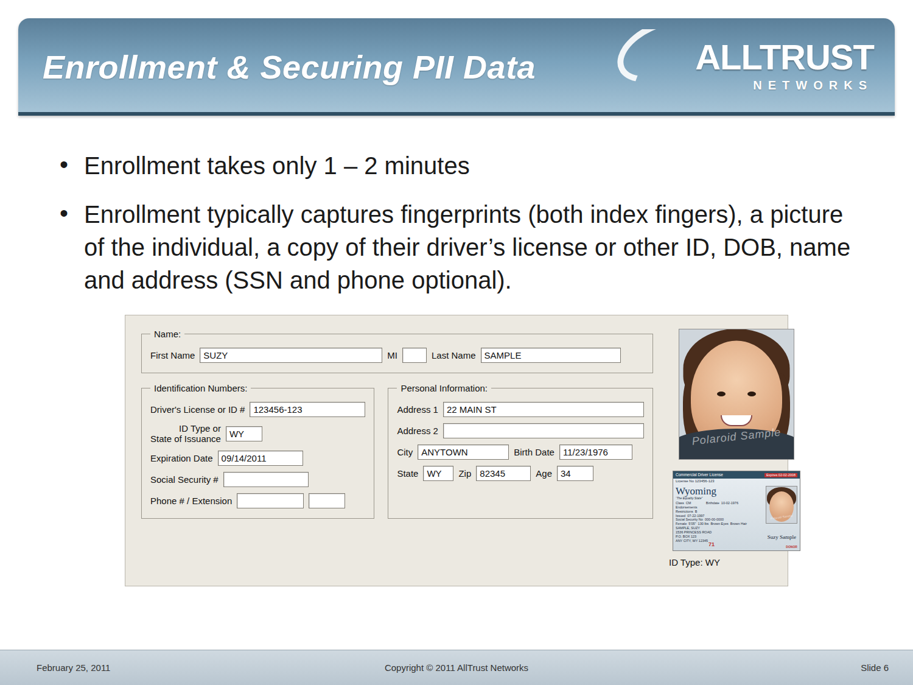Enrollment & Securing PII Data
ALL TRUST
NETWORKS
Enrollment takes only 1 – 2 minutes
Enrollment typically captures fingerprints (both index fingers), a picture of the individual, a copy of their driver’s license or other ID, DOB, name and address (SSN and phone optional).
Name:
First Name
SUZY
MI
Last Name
SAMPLE
Identification Numbers:
Driver's License or ID #
123456-123
ID Type or
State of Issuance
WY
Expiration Date
09/14/2011
Social Security #
Phone # / Extension
Personal Information:
Address 1
22 MAIN ST
Address 2
City
ANYTOWN
Birth Date
11/23/1976
State
WY
Zip
82345
Age
34
Polaroid Sample
Commercial Driver License Expires 02-02-2008
License No 123456-123
Wyoming
“The Equality State”
Class CM Birthdate 10-02-1976
Endorsements
Restrictions B
Issued 07-22-1997
Social Security No 000-00-0000
Female 5'05" 130 lbs Brown Eyes Brown Hair
SAMPLE, SUZY
1536 PRINCESS ROAD
P.O. BOX 123
ANY CITY, WY 12345
Polaroid Sample
71
Suzy Sample
DONOR
ID Type: WY
February 25, 2011
Copyright © 2011 AllTrust Networks
Slide 6